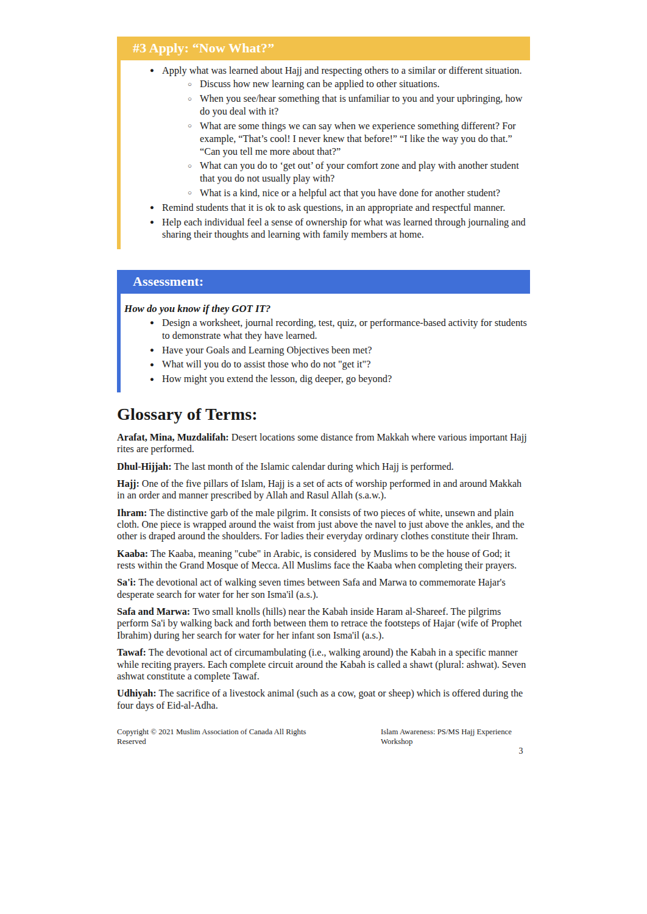#3 Apply: “Now What?”
Apply what was learned about Hajj and respecting others to a similar or different situation.
Discuss how new learning can be applied to other situations.
When you see/hear something that is unfamiliar to you and your upbringing, how do you deal with it?
What are some things we can say when we experience something different? For example, “That’s cool! I never knew that before!” “I like the way you do that.” “Can you tell me more about that?”
What can you do to ‘get out’ of your comfort zone and play with another student that you do not usually play with?
What is a kind, nice or a helpful act that you have done for another student?
Remind students that it is ok to ask questions, in an appropriate and respectful manner.
Help each individual feel a sense of ownership for what was learned through journaling and sharing their thoughts and learning with family members at home.
Assessment:
How do you know if they GOT IT?
Design a worksheet, journal recording, test, quiz, or performance-based activity for students to demonstrate what they have learned.
Have your Goals and Learning Objectives been met?
What will you do to assist those who do not "get it"?
How might you extend the lesson, dig deeper, go beyond?
Glossary of Terms:
Arafat, Mina, Muzdalifah: Desert locations some distance from Makkah where various important Hajj rites are performed.
Dhul-Hijjah: The last month of the Islamic calendar during which Hajj is performed.
Hajj: One of the five pillars of Islam, Hajj is a set of acts of worship performed in and around Makkah in an order and manner prescribed by Allah and Rasul Allah (s.a.w.).
Ihram: The distinctive garb of the male pilgrim. It consists of two pieces of white, unsewn and plain cloth. One piece is wrapped around the waist from just above the navel to just above the ankles, and the other is draped around the shoulders. For ladies their everyday ordinary clothes constitute their Ihram.
Kaaba: The Kaaba, meaning "cube" in Arabic, is considered by Muslims to be the house of God; it rests within the Grand Mosque of Mecca. All Muslims face the Kaaba when completing their prayers.
Sa'i: The devotional act of walking seven times between Safa and Marwa to commemorate Hajar's desperate search for water for her son Isma'il (a.s.).
Safa and Marwa: Two small knolls (hills) near the Kabah inside Haram al-Shareef. The pilgrims perform Sa'i by walking back and forth between them to retrace the footsteps of Hajar (wife of Prophet Ibrahim) during her search for water for her infant son Isma'il (a.s.).
Tawaf: The devotional act of circumambulating (i.e., walking around) the Kabah in a specific manner while reciting prayers. Each complete circuit around the Kabah is called a shawt (plural: ashwat). Seven ashwat constitute a complete Tawaf.
Udhiyah: The sacrifice of a livestock animal (such as a cow, goat or sheep) which is offered during the four days of Eid-al-Adha.
Copyright © 2021 Muslim Association of Canada All Rights Reserved
Islam Awareness: PS/MS Hajj Experience Workshop
3